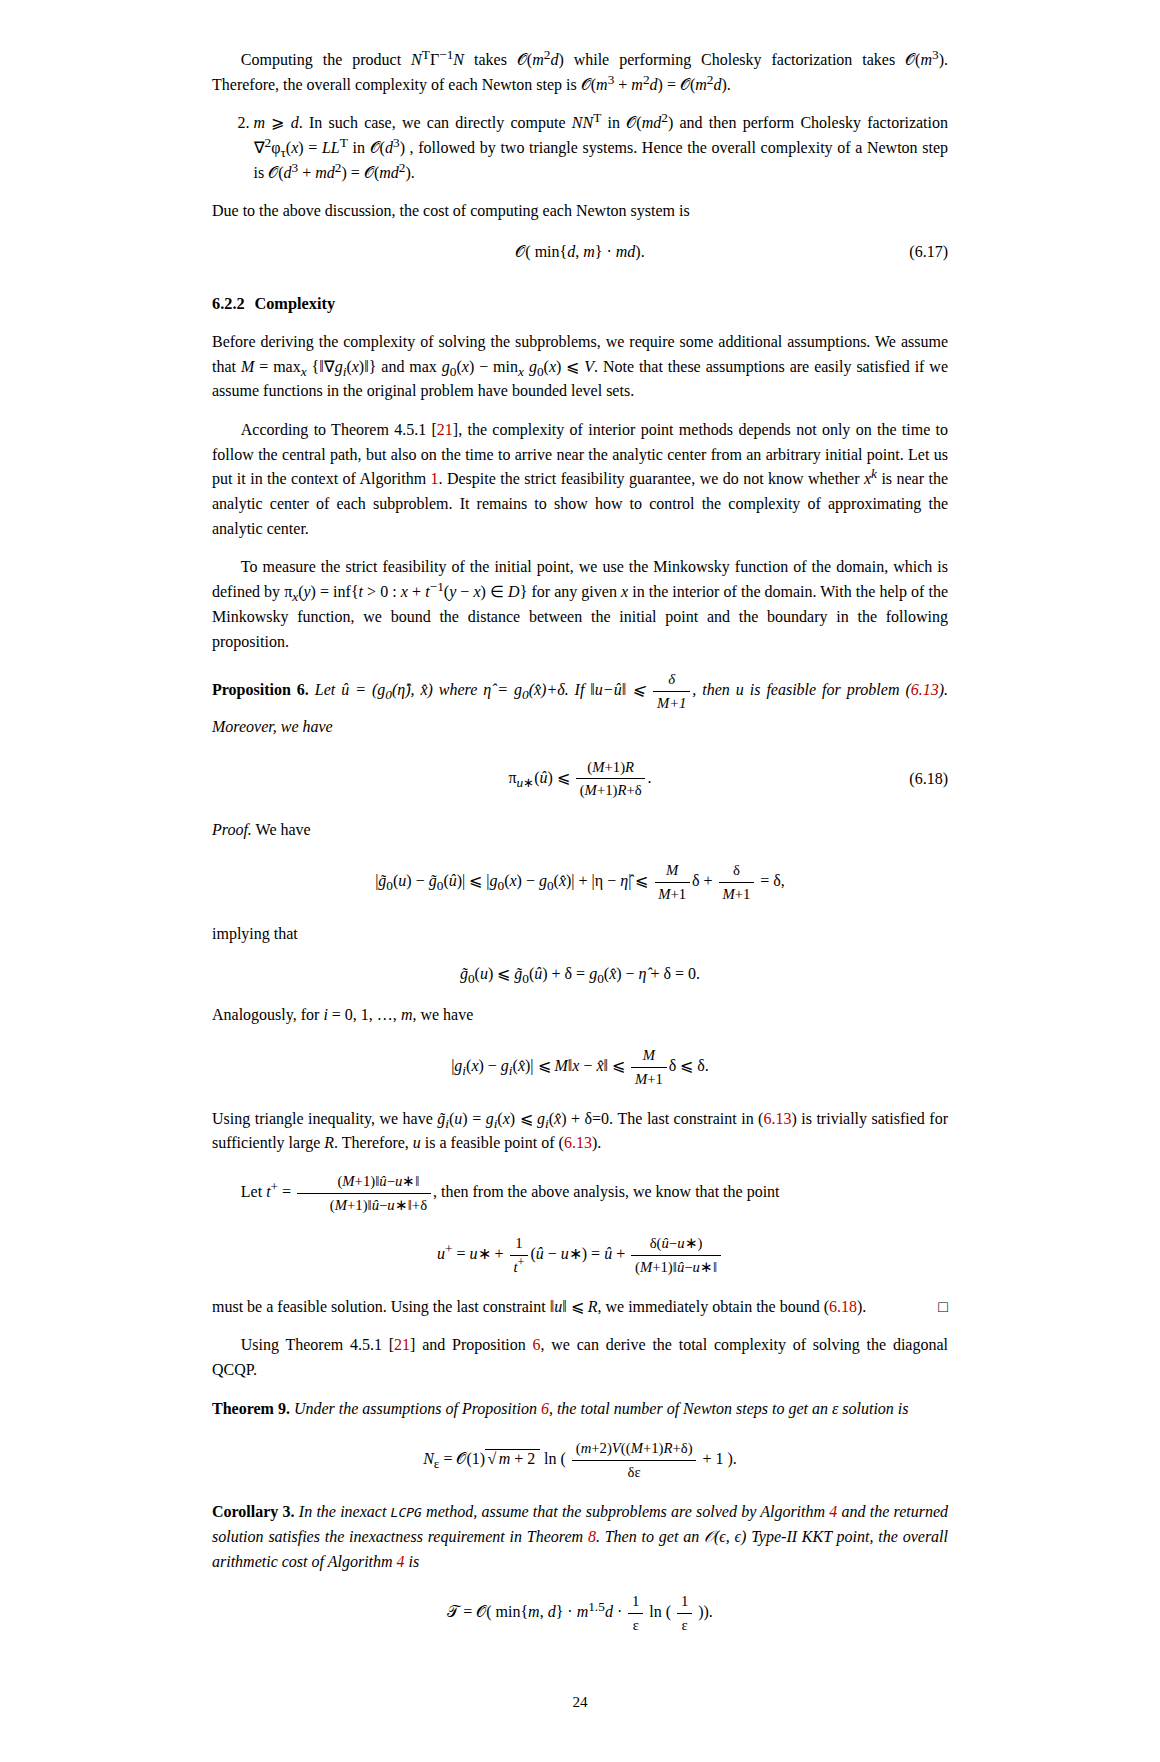Computing the product NTΓ−1N takes 𝒪(m2d) while performing Cholesky factorization takes 𝒪(m3). Therefore, the overall complexity of each Newton step is 𝒪(m3 + m2d) = 𝒪(m2d).
m ⩾ d. In such case, we can directly compute NNT in 𝒪(md2) and then perform Cholesky factorization ∇2φτ(x) = LLT in 𝒪(d3) , followed by two triangle systems. Hence the overall complexity of a Newton step is 𝒪(d3 + md2) = 𝒪(md2).
Due to the above discussion, the cost of computing each Newton system is
𝒪( min{d, m} · md). (6.17)
6.2.2 Complexity
Before deriving the complexity of solving the subproblems, we require some additional assumptions. We assume that M = maxx {‖∇gi(x)‖} and max g0(x) − minx g0(x) ⩽ V. Note that these assumptions are easily satisfied if we assume functions in the original problem have bounded level sets.
According to Theorem 4.5.1 [21], the complexity of interior point methods depends not only on the time to follow the central path, but also on the time to arrive near the analytic center from an arbitrary initial point. Let us put it in the context of Algorithm 1. Despite the strict feasibility guarantee, we do not know whether xk is near the analytic center of each subproblem. It remains to show how to control the complexity of approximating the analytic center.
To measure the strict feasibility of the initial point, we use the Minkowsky function of the domain, which is defined by πx(y) = inf{t > 0 : x + t−1(y − x) ∈ D} for any given x in the interior of the domain. With the help of the Minkowsky function, we bound the distance between the initial point and the boundary in the following proposition.
Proposition 6. Let û = (g0(η̂), x̂) where η̂ = g0(x̂)+δ. If ‖u−û‖ ⩽ δM+1, then u is feasible for problem (6.13). Moreover, we have
πu∗(û) ⩽ (M+1)R(M+1)R+δ. (6.18)
Proof. We have
|g̃0(u) − g̃0(û)| ⩽ |g0(x) − g0(x̂)| + |η − η̂| ⩽ MM+1δ + δM+1 = δ,
implying that
g̃0(u) ⩽ g̃0(û) + δ = g0(x̂) − η̂ + δ = 0.
Analogously, for i = 0, 1, …, m, we have
|gi(x) − gi(x̂)| ⩽ M‖x − x̂‖ ⩽ MM+1δ ⩽ δ.
Using triangle inequality, we have g̃i(u) = gi(x) ⩽ gi(x̂) + δ=0. The last constraint in (6.13) is trivially satisfied for sufficiently large R. Therefore, u is a feasible point of (6.13).
Let t+ = (M+1)‖û−u∗‖(M+1)‖û−u∗‖+δ, then from the above analysis, we know that the point
u+ = u∗ + 1 t+(û − u∗) = û + δ(û−u∗)(M+1)‖û−u∗‖
must be a feasible solution. Using the last constraint ‖u‖ ⩽ R, we immediately obtain the bound (6.18). □
Using Theorem 4.5.1 [21] and Proposition 6, we can derive the total complexity of solving the diagonal QCQP.
Theorem 9. Under the assumptions of Proposition 6, the total number of Newton steps to get an ε solution is
Nε = 𝒪(1)√m + 2 ln ( (m+2)V((M+1)R+δ) δε + 1 ).
Corollary 3. In the inexact LCPG method, assume that the subproblems are solved by Algorithm 4 and the returned solution satisfies the inexactness requirement in Theorem 8. Then to get an 𝒪(ϵ, ϵ) Type-II KKT point, the overall arithmetic cost of Algorithm 4 is
𝒯 = 𝒪( min{m, d} · m1.5d · 1 ε ln ( 1 ε )).
24